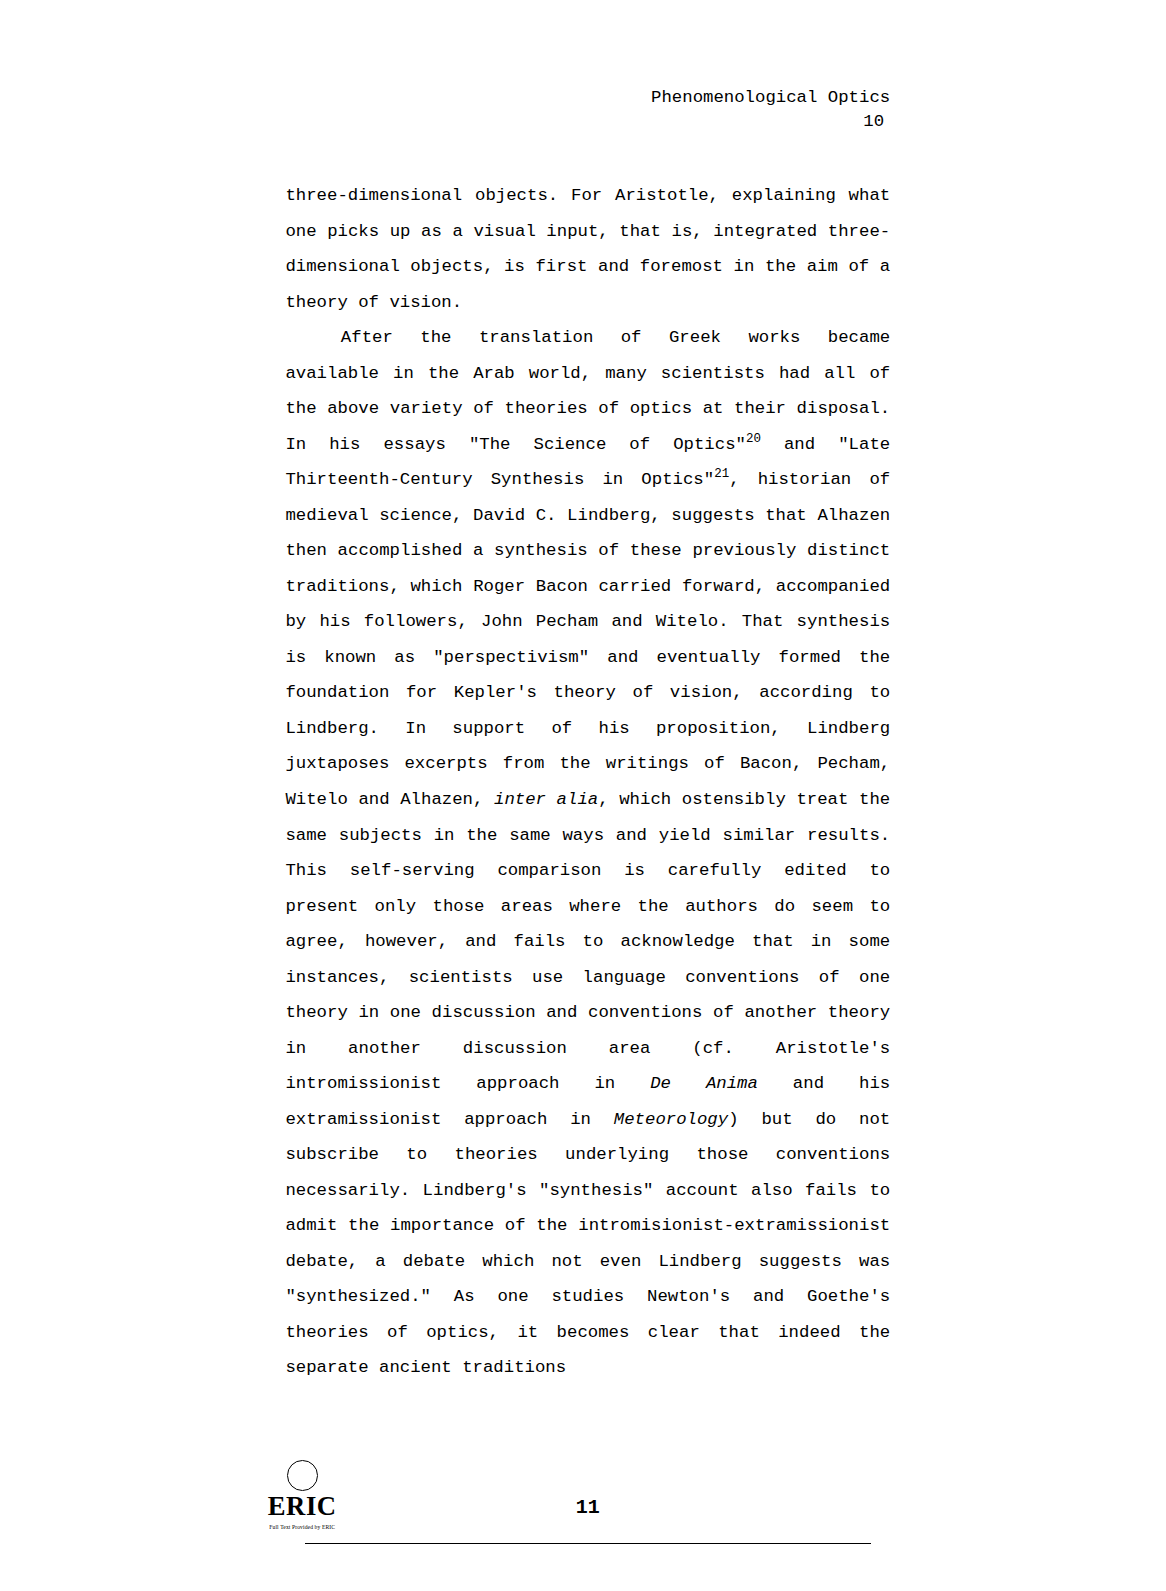Phenomenological Optics 10
three-dimensional objects. For Aristotle, explaining what one picks up as a visual input, that is, integrated three-dimensional objects, is first and foremost in the aim of a theory of vision.
After the translation of Greek works became available in the Arab world, many scientists had all of the above variety of theories of optics at their disposal. In his essays "The Science of Optics"20 and "Late Thirteenth-Century Synthesis in Optics"21, historian of medieval science, David C. Lindberg, suggests that Alhazen then accomplished a synthesis of these previously distinct traditions, which Roger Bacon carried forward, accompanied by his followers, John Pecham and Witelo. That synthesis is known as "perspectivism" and eventually formed the foundation for Kepler's theory of vision, according to Lindberg. In support of his proposition, Lindberg juxtaposes excerpts from the writings of Bacon, Pecham, Witelo and Alhazen, inter alia, which ostensibly treat the same subjects in the same ways and yield similar results. This self-serving comparison is carefully edited to present only those areas where the authors do seem to agree, however, and fails to acknowledge that in some instances, scientists use language conventions of one theory in one discussion and conventions of another theory in another discussion area (cf. Aristotle's intromissionist approach in De Anima and his extramissionist approach in Meteorology) but do not subscribe to theories underlying those conventions necessarily. Lindberg's "synthesis" account also fails to admit the importance of the intromisionist-extramissionist debate, a debate which not even Lindberg suggests was "synthesized." As one studies Newton's and Goethe's theories of optics, it becomes clear that indeed the separate ancient traditions
ERIC
Full Text Provided by ERIC
11